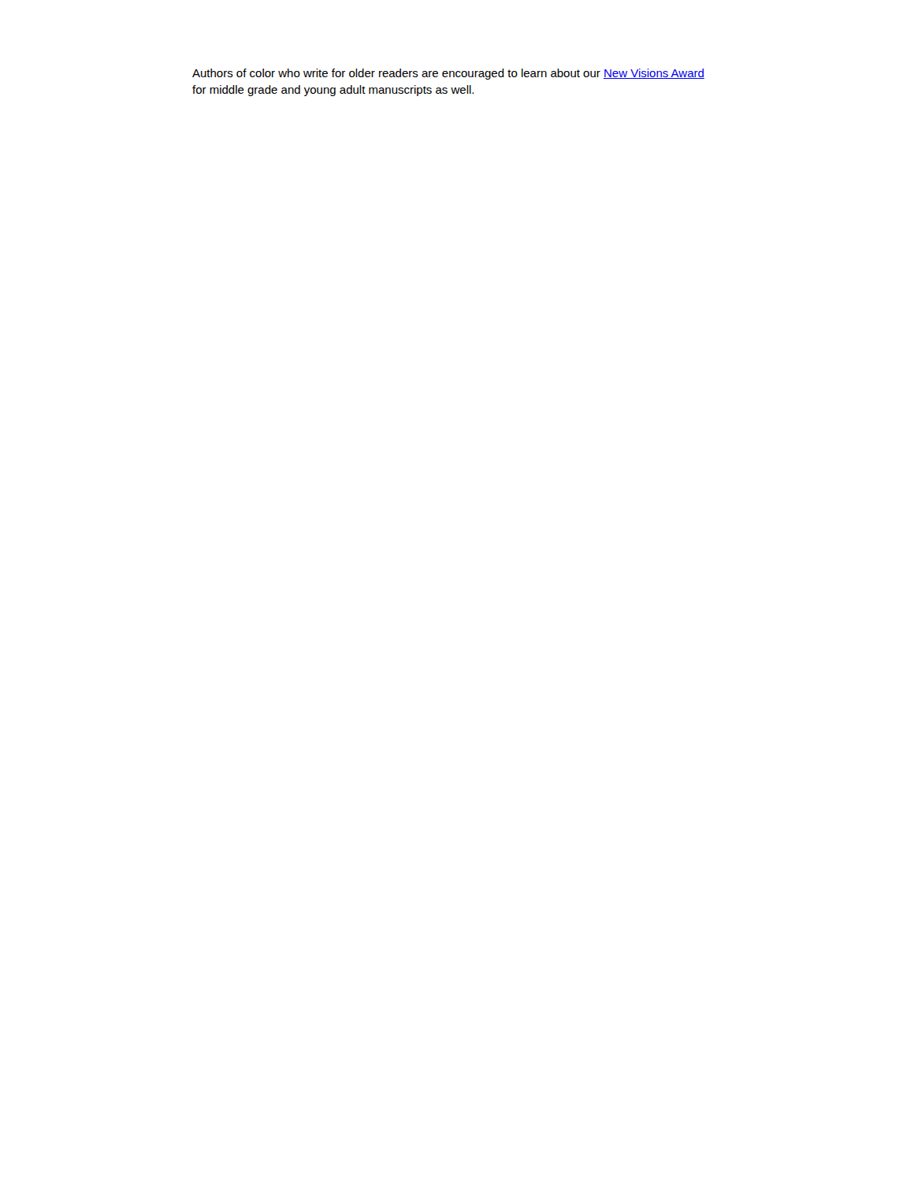Authors of color who write for older readers are encouraged to learn about our New Visions Award for middle grade and young adult manuscripts as well.